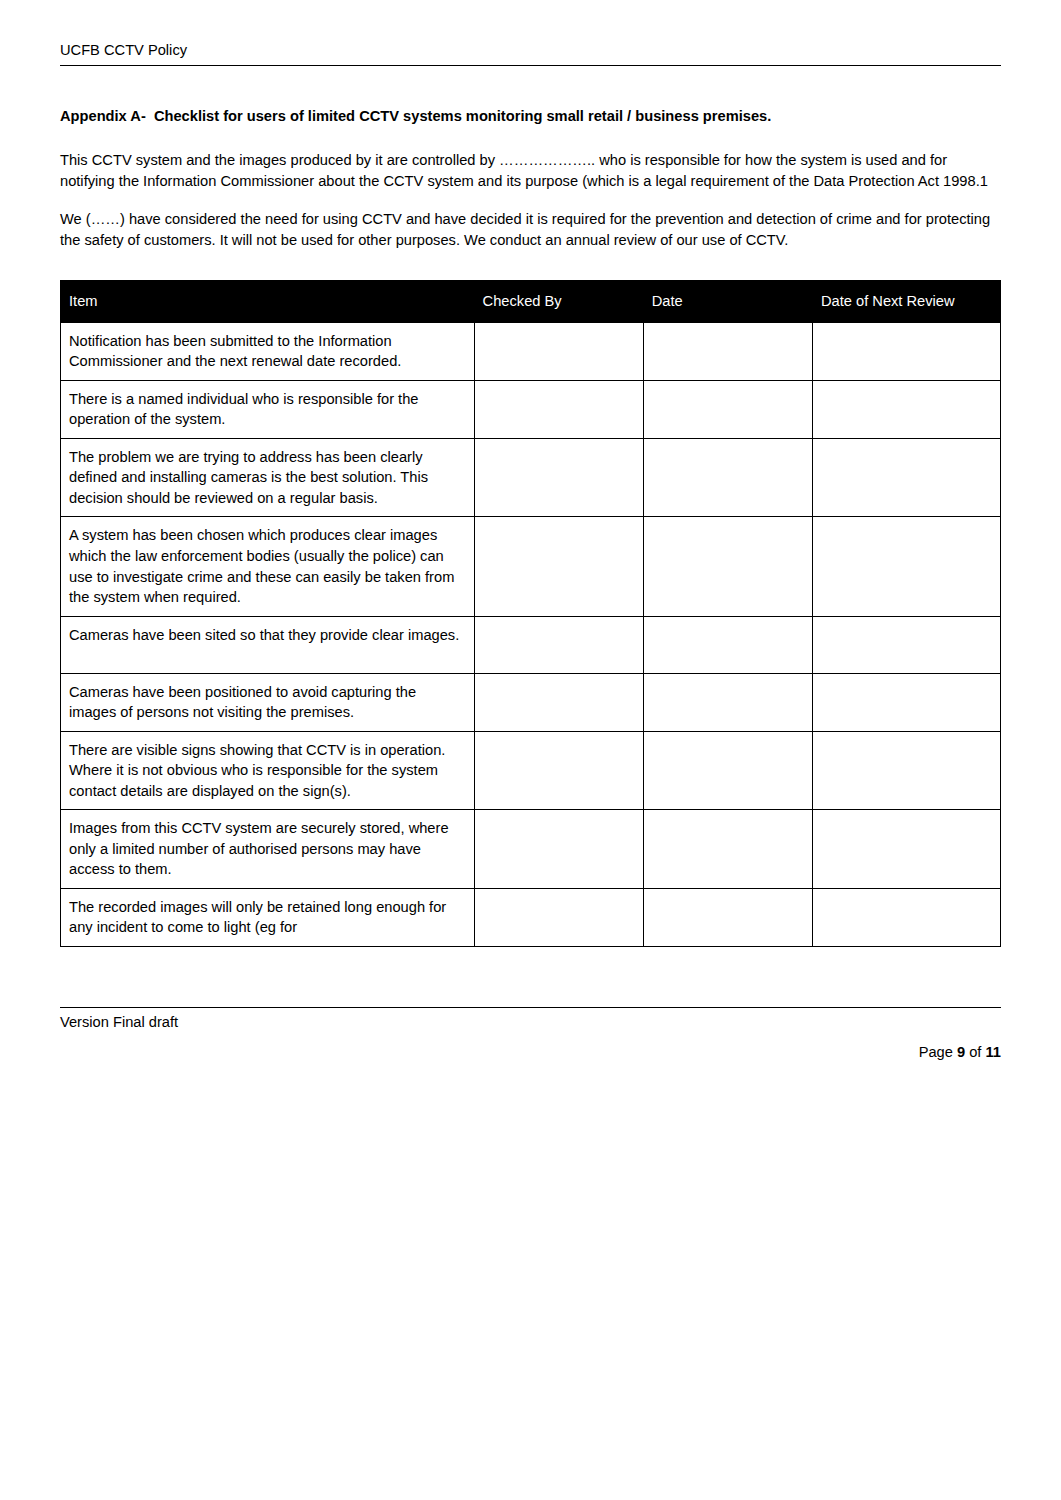UCFB CCTV Policy
Appendix A- Checklist for users of limited CCTV systems monitoring small retail / business premises.
This CCTV system and the images produced by it are controlled by ……………….. who is responsible for how the system is used and for notifying the Information Commissioner about the CCTV system and its purpose (which is a legal requirement of the Data Protection Act 1998.1
We (……) have considered the need for using CCTV and have decided it is required for the prevention and detection of crime and for protecting the safety of customers. It will not be used for other purposes. We conduct an annual review of our use of CCTV.
| Item | Checked By | Date | Date of Next Review |
| --- | --- | --- | --- |
| Notification has been submitted to the Information Commissioner and the next renewal date recorded. | | | |
| There is a named individual who is responsible for the operation of the system. | | | |
| The problem we are trying to address has been clearly defined and installing cameras is the best solution. This decision should be reviewed on a regular basis. | | | |
| A system has been chosen which produces clear images which the law enforcement bodies (usually the police) can use to investigate crime and these can easily be taken from the system when required. | | | |
| Cameras have been sited so that they provide clear images. | | | |
| Cameras have been positioned to avoid capturing the images of persons not visiting the premises. | | | |
| There are visible signs showing that CCTV is in operation. Where it is not obvious who is responsible for the system contact details are displayed on the sign(s). | | | |
| Images from this CCTV system are securely stored, where only a limited number of authorised persons may have access to them. | | | |
| The recorded images will only be retained long enough for any incident to come to light (eg for | | | |
Version Final draft
Page 9 of 11